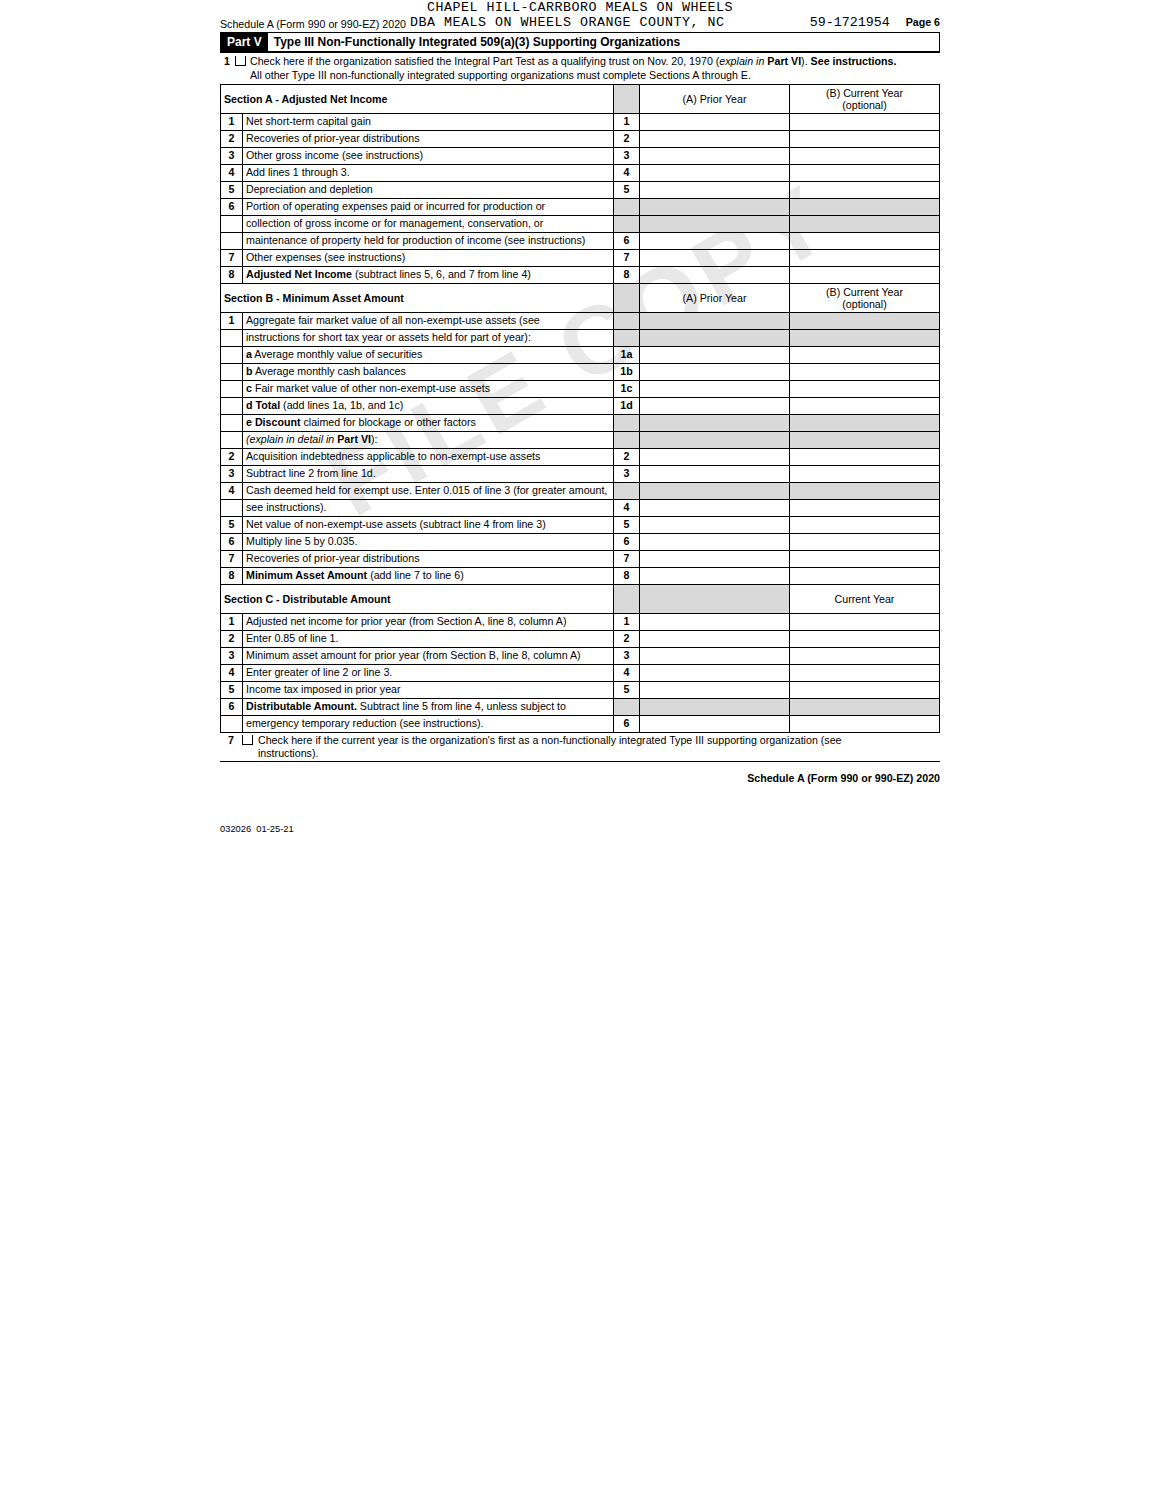FILE COPY
CHAPEL HILL-CARRBORO MEALS ON WHEELS
Schedule A (Form 990 or 990-EZ) 2020 DBA MEALS ON WHEELS ORANGE COUNTY, NC 59-1721954 Page 6
Part V
Type III Non-Functionally Integrated 509(a)(3) Supporting Organizations
1
Check here if the organization satisfied the Integral Part Test as a qualifying trust on Nov. 20, 1970 (explain in Part VI). See instructions.
All other Type III non-functionally integrated supporting organizations must complete Sections A through E.
| Section A - Adjusted Net Income | | (A) Prior Year | (B) Current Year (optional) |
| 1 | Net short-term capital gain | 1 | | |
| 2 | Recoveries of prior-year distributions | 2 | | |
| 3 | Other gross income (see instructions) | 3 | | |
| 4 | Add lines 1 through 3. | 4 | | |
| 5 | Depreciation and depletion | 5 | | |
| 6 | Portion of operating expenses paid or incurred for production or | | | |
| | collection of gross income or for management, conservation, or | | | |
| | maintenance of property held for production of income (see instructions) | 6 | | |
| 7 | Other expenses (see instructions) | 7 | | |
| 8 | Adjusted Net Income (subtract lines 5, 6, and 7 from line 4) | 8 | | |
| Section B - Minimum Asset Amount | | (A) Prior Year | (B) Current Year (optional) |
| 1 | Aggregate fair market value of all non-exempt-use assets (see | | | |
| | instructions for short tax year or assets held for part of year): | | | |
| | a Average monthly value of securities | 1a | | |
| | b Average monthly cash balances | 1b | | |
| | c Fair market value of other non-exempt-use assets | 1c | | |
| | d Total (add lines 1a, 1b, and 1c) | 1d | | |
| | e Discount claimed for blockage or other factors | | | |
| | (explain in detail in Part VI ): | | | |
| 2 | Acquisition indebtedness applicable to non-exempt-use assets | 2 | | |
| 3 | Subtract line 2 from line 1d. | 3 | | |
| 4 | Cash deemed held for exempt use. Enter 0.015 of line 3 (for greater amount, | | | |
| | see instructions). | 4 | | |
| 5 | Net value of non-exempt-use assets (subtract line 4 from line 3) | 5 | | |
| 6 | Multiply line 5 by 0.035. | 6 | | |
| 7 | Recoveries of prior-year distributions | 7 | | |
| 8 | Minimum Asset Amount (add line 7 to line 6) | 8 | | |
| Section C - Distributable Amount | | | Current Year |
| 1 | Adjusted net income for prior year (from Section A, line 8, column A) | 1 | | |
| 2 | Enter 0.85 of line 1. | 2 | | |
| 3 | Minimum asset amount for prior year (from Section B, line 8, column A) | 3 | | |
| 4 | Enter greater of line 2 or line 3. | 4 | | |
| 5 | Income tax imposed in prior year | 5 | | |
| 6 | Distributable Amount. Subtract line 5 from line 4, unless subject to | | | |
| | emergency temporary reduction (see instructions). | 6 | | |
7
Check here if the current year is the organization's first as a non-functionally integrated Type III supporting organization (see
instructions).
Schedule A (Form 990 or 990-EZ) 2020
032026 01-25-21